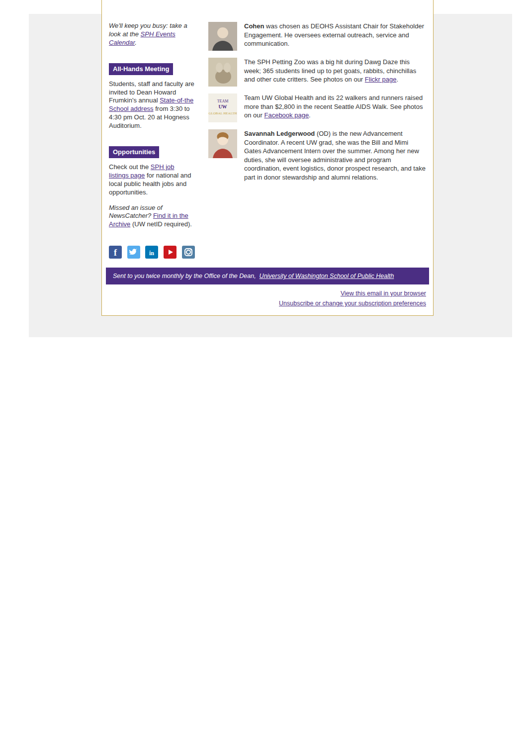We'll keep you busy: take a look at the SPH Events Calendar.
All-Hands Meeting
Students, staff and faculty are invited to Dean Howard Frumkin's annual State-of-the School address from 3:30 to 4:30 pm Oct. 20 at Hogness Auditorium.
Opportunities
Check out the SPH job listings page for national and local public health jobs and opportunities.
Missed an issue of NewsCatcher? Find it in the Archive (UW netID required).
Cohen was chosen as DEOHS Assistant Chair for Stakeholder Engagement. He oversees external outreach, service and communication.
The SPH Petting Zoo was a big hit during Dawg Daze this week; 365 students lined up to pet goats, rabbits, chinchillas and other cute critters. See photos on our Flickr page.
Team UW Global Health and its 22 walkers and runners raised more than $2,800 in the recent Seattle AIDS Walk. See photos on our Facebook page.
Savannah Ledgerwood (OD) is the new Advancement Coordinator. A recent UW grad, she was the Bill and Mimi Gates Advancement Intern over the summer. Among her new duties, she will oversee administrative and program coordination, event logistics, donor prospect research, and take part in donor stewardship and alumni relations.
Sent to you twice monthly by the Office of the Dean, University of Washington School of Public Health
View this email in your browser
Unsubscribe or change your subscription preferences